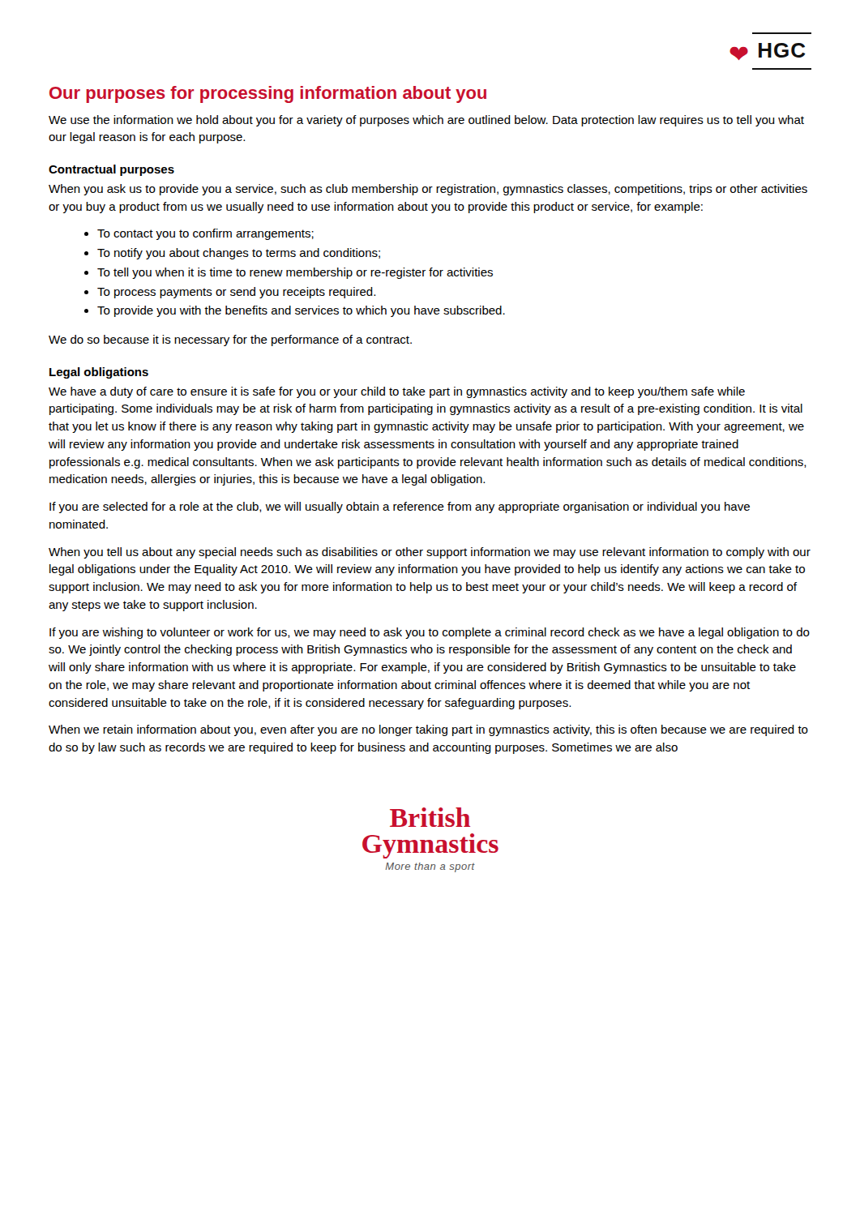❤HGC
Our purposes for processing information about you
We use the information we hold about you for a variety of purposes which are outlined below. Data protection law requires us to tell you what our legal reason is for each purpose.
Contractual purposes
When you ask us to provide you a service, such as club membership or registration, gymnastics classes, competitions, trips or other activities or you buy a product from us we usually need to use information about you to provide this product or service, for example:
To contact you to confirm arrangements;
To notify you about changes to terms and conditions;
To tell you when it is time to renew membership or re-register for activities
To process payments or send you receipts required.
To provide you with the benefits and services to which you have subscribed.
We do so because it is necessary for the performance of a contract.
Legal obligations
We have a duty of care to ensure it is safe for you or your child to take part in gymnastics activity and to keep you/them safe while participating. Some individuals may be at risk of harm from participating in gymnastics activity as a result of a pre-existing condition. It is vital that you let us know if there is any reason why taking part in gymnastic activity may be unsafe prior to participation. With your agreement, we will review any information you provide and undertake risk assessments in consultation with yourself and any appropriate trained professionals e.g. medical consultants. When we ask participants to provide relevant health information such as details of medical conditions, medication needs, allergies or injuries, this is because we have a legal obligation.
If you are selected for a role at the club, we will usually obtain a reference from any appropriate organisation or individual you have nominated.
When you tell us about any special needs such as disabilities or other support information we may use relevant information to comply with our legal obligations under the Equality Act 2010. We will review any information you have provided to help us identify any actions we can take to support inclusion. We may need to ask you for more information to help us to best meet your or your child’s needs. We will keep a record of any steps we take to support inclusion.
If you are wishing to volunteer or work for us, we may need to ask you to complete a criminal record check as we have a legal obligation to do so. We jointly control the checking process with British Gymnastics who is responsible for the assessment of any content on the check and will only share information with us where it is appropriate. For example, if you are considered by British Gymnastics to be unsuitable to take on the role, we may share relevant and proportionate information about criminal offences where it is deemed that while you are not considered unsuitable to take on the role, if it is considered necessary for safeguarding purposes.
When we retain information about you, even after you are no longer taking part in gymnastics activity, this is often because we are required to do so by law such as records we are required to keep for business and accounting purposes. Sometimes we are also
British
Gymnastics
More than a sport